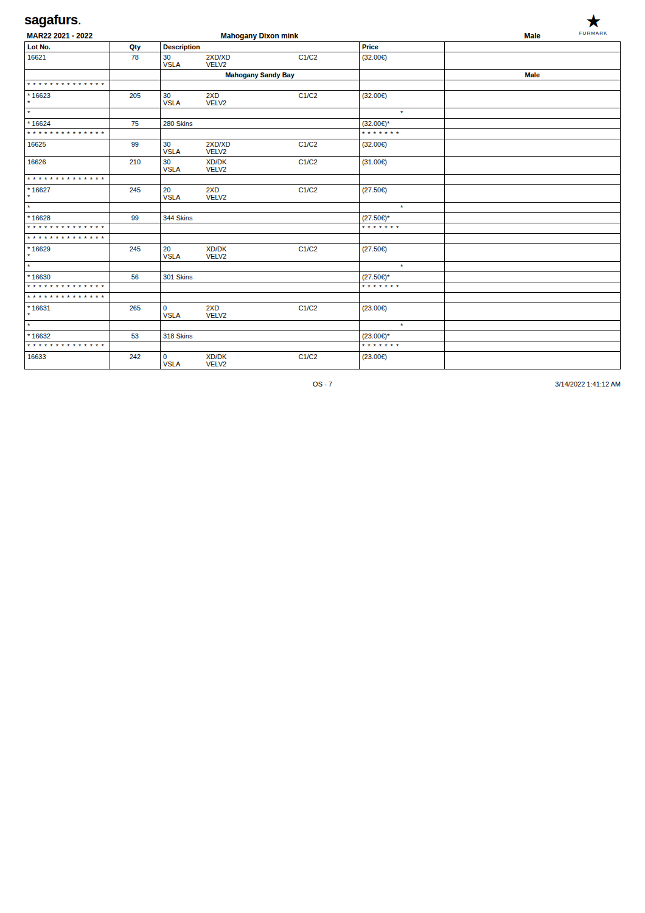sagafurs.
★
FURMARK
| MAR22 2021 - 2022 | | Mahogany Dixon mink | | Male | | --- | --- | --- | --- | --- |
| Lot No. | Qty | Description | Price | |
| --- | --- | --- | --- | --- |
| 16621 | 78 | / 30 VSLA / 2XD/XD VELV2 / C1/C2 / | (32.00€) | |
| | | Mahogany Sandy Bay | | Male |
| * * * * * * * * * * * * * * | | | | |
| * 16623 * | 205 | / 30 VSLA / 2XD VELV2 / C1/C2 / | (32.00€) | |
| * | | | * | |
| * 16624 | 75 | 280 Skins | (32.00€)* | |
| * * * * * * * * * * * * * * | | | * * * * * * * | |
| 16625 | 99 | / 30 VSLA / 2XD/XD VELV2 / C1/C2 / | (32.00€) | |
| 16626 | 210 | / 30 VSLA / XD/DK VELV2 / C1/C2 / | (31.00€) | |
| * * * * * * * * * * * * * * | | | | |
| * 16627 * | 245 | / 20 VSLA / 2XD VELV2 / C1/C2 / | (27.50€) | |
| * | | | * | |
| * 16628 | 99 | 344 Skins | (27.50€)* | |
| * * * * * * * * * * * * * * | | | * * * * * * * | |
| * * * * * * * * * * * * * * | | | | |
| * 16629 * | 245 | / 20 VSLA / XD/DK VELV2 / C1/C2 / | (27.50€) | |
| * | | | * | |
| * 16630 | 56 | 301 Skins | (27.50€)* | |
| * * * * * * * * * * * * * * | | | * * * * * * * | |
| * * * * * * * * * * * * * * | | | | |
| * 16631 * | 265 | / 0 VSLA / 2XD VELV2 / C1/C2 / | (23.00€) | |
| * | | | * | |
| * 16632 | 53 | 318 Skins | (23.00€)* | |
| * * * * * * * * * * * * * * | | | * * * * * * * | |
| 16633 | 242 | / 0 VSLA / XD/DK VELV2 / C1/C2 / | (23.00€) | |
OS - 7
3/14/2022 1:41:12 AM